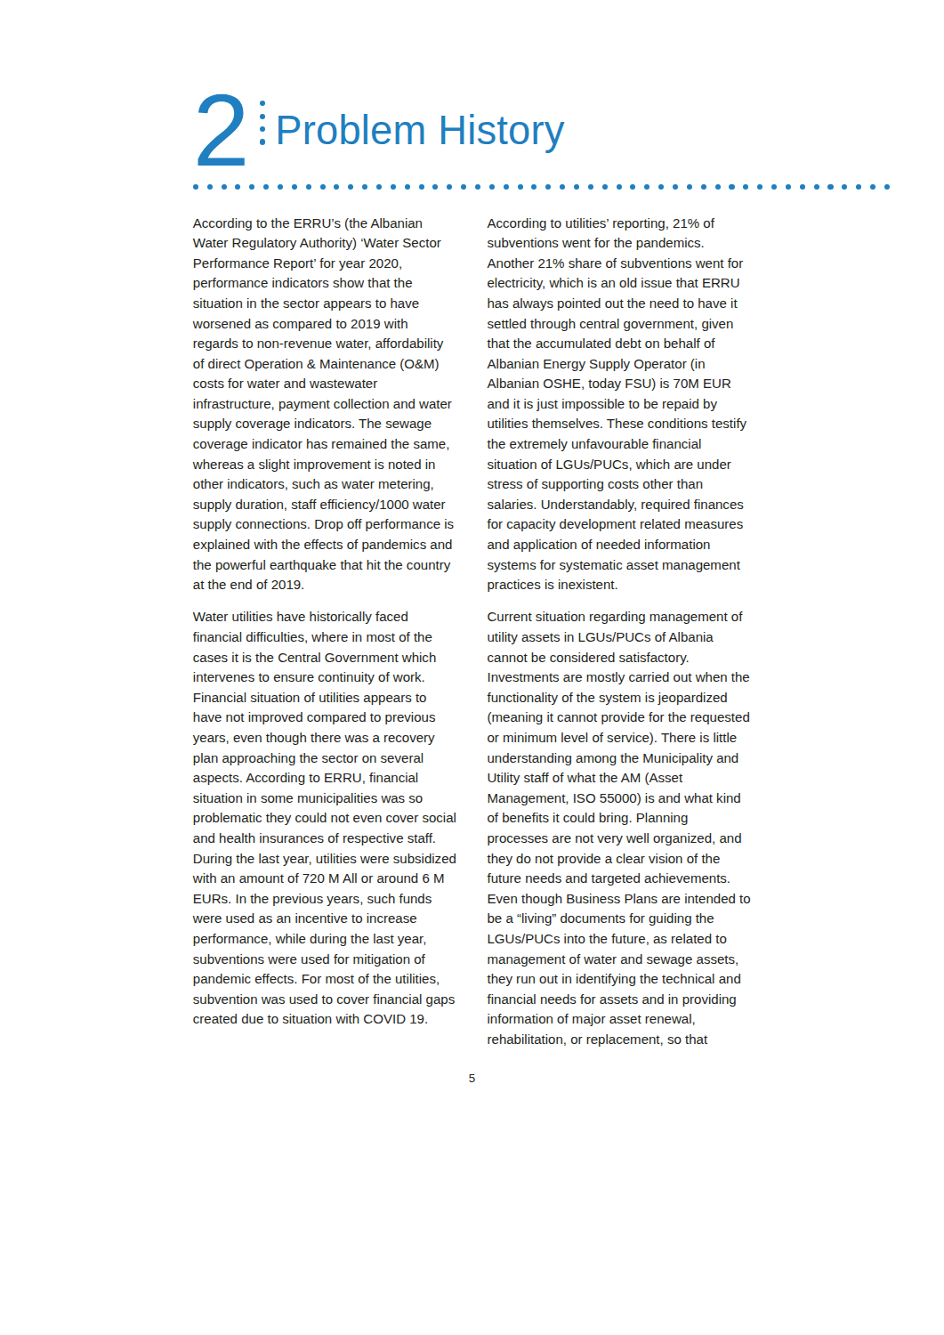2
Problem History
According to the ERRU’s (the Albanian Water Regulatory Authority) ‘Water Sector Performance Report’ for year 2020, performance indicators show that the situation in the sector appears to have worsened as compared to 2019 with regards to non-revenue water, affordability of direct Operation & Maintenance (O&M) costs for water and wastewater infrastructure, payment collection and water supply coverage indicators. The sewage coverage indicator has remained the same, whereas a slight improvement is noted in other indicators, such as water metering, supply duration, staff efficiency/1000 water supply connections. Drop off performance is explained with the effects of pandemics and the powerful earthquake that hit the country at the end of 2019.
Water utilities have historically faced financial difficulties, where in most of the cases it is the Central Government which intervenes to ensure continuity of work. Financial situation of utilities appears to have not improved compared to previous years, even though there was a recovery plan approaching the sector on several aspects. According to ERRU, financial situation in some municipalities was so problematic they could not even cover social and health insurances of respective staff. During the last year, utilities were subsidized with an amount of 720 M All or around 6 M EURs. In the previous years, such funds were used as an incentive to increase performance, while during the last year, subventions were used for mitigation of pandemic effects. For most of the utilities, subvention was used to cover financial gaps created due to situation with COVID 19.
According to utilities’ reporting, 21% of subventions went for the pandemics. Another 21% share of subventions went for electricity, which is an old issue that ERRU has always pointed out the need to have it settled through central government, given that the accumulated debt on behalf of Albanian Energy Supply Operator (in Albanian OSHE, today FSU) is 70M EUR and it is just impossible to be repaid by utilities themselves. These conditions testify the extremely unfavourable financial situation of LGUs/PUCs, which are under stress of supporting costs other than salaries. Understandably, required finances for capacity development related measures and application of needed information systems for systematic asset management practices is inexistent.
Current situation regarding management of utility assets in LGUs/PUCs of Albania cannot be considered satisfactory. Investments are mostly carried out when the functionality of the system is jeopardized (meaning it cannot provide for the requested or minimum level of service). There is little understanding among the Municipality and Utility staff of what the AM (Asset Management, ISO 55000) is and what kind of benefits it could bring. Planning processes are not very well organized, and they do not provide a clear vision of the future needs and targeted achievements. Even though Business Plans are intended to be a “living” documents for guiding the LGUs/PUCs into the future, as related to management of water and sewage assets, they run out in identifying the technical and financial needs for assets and in providing information of major asset renewal, rehabilitation, or replacement, so that
5